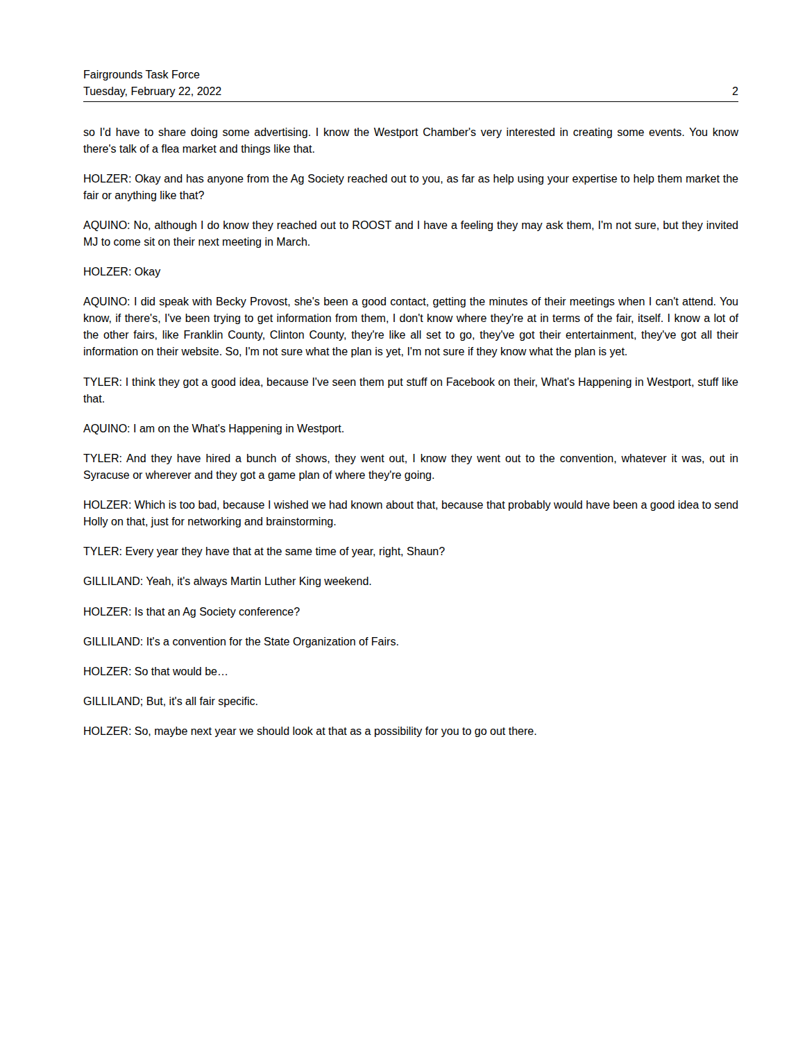Fairgrounds Task Force
Tuesday, February 22, 2022
2
so I'd have to share doing some advertising. I know the Westport Chamber's very interested in creating some events. You know there's talk of a flea market and things like that.
HOLZER: Okay and has anyone from the Ag Society reached out to you, as far as help using your expertise to help them market the fair or anything like that?
AQUINO: No, although I do know they reached out to ROOST and I have a feeling they may ask them, I'm not sure, but they invited MJ to come sit on their next meeting in March.
HOLZER: Okay
AQUINO: I did speak with Becky Provost, she's been a good contact, getting the minutes of their meetings when I can't attend. You know, if there's, I've been trying to get information from them, I don't know where they're at in terms of the fair, itself. I know a lot of the other fairs, like Franklin County, Clinton County, they're like all set to go, they've got their entertainment, they've got all their information on their website. So, I'm not sure what the plan is yet, I'm not sure if they know what the plan is yet.
TYLER: I think they got a good idea, because I've seen them put stuff on Facebook on their, What's Happening in Westport, stuff like that.
AQUINO: I am on the What's Happening in Westport.
TYLER: And they have hired a bunch of shows, they went out, I know they went out to the convention, whatever it was, out in Syracuse or wherever and they got a game plan of where they're going.
HOLZER: Which is too bad, because I wished we had known about that, because that probably would have been a good idea to send Holly on that, just for networking and brainstorming.
TYLER: Every year they have that at the same time of year, right, Shaun?
GILLILAND: Yeah, it's always Martin Luther King weekend.
HOLZER: Is that an Ag Society conference?
GILLILAND: It's a convention for the State Organization of Fairs.
HOLZER: So that would be…
GILLILAND; But, it's all fair specific.
HOLZER: So, maybe next year we should look at that as a possibility for you to go out there.